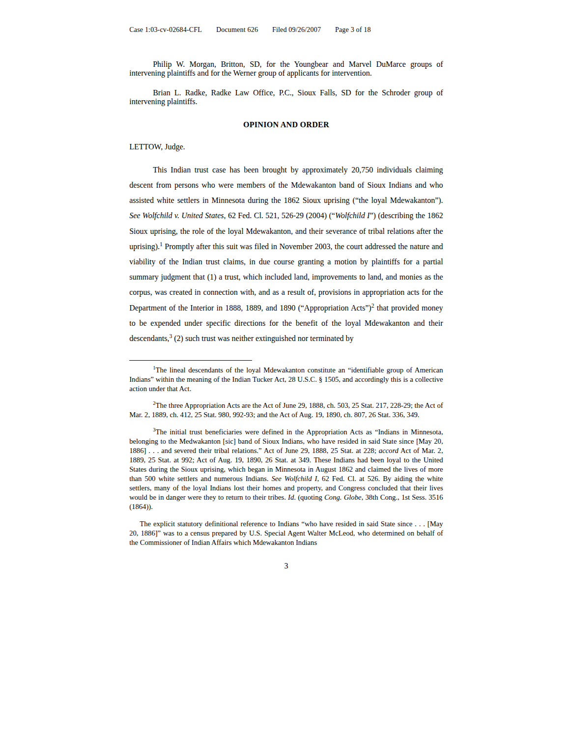Case 1:03-cv-02684-CFL Document 626 Filed 09/26/2007 Page 3 of 18
Philip W. Morgan, Britton, SD, for the Youngbear and Marvel DuMarce groups of intervening plaintiffs and for the Werner group of applicants for intervention.
Brian L. Radke, Radke Law Office, P.C., Sioux Falls, SD for the Schroder group of intervening plaintiffs.
OPINION AND ORDER
LETTOW, Judge.
This Indian trust case has been brought by approximately 20,750 individuals claiming descent from persons who were members of the Mdewakanton band of Sioux Indians and who assisted white settlers in Minnesota during the 1862 Sioux uprising (“the loyal Mdewakanton”). See Wolfchild v. United States, 62 Fed. Cl. 521, 526-29 (2004) (“Wolfchild I”) (describing the 1862 Sioux uprising, the role of the loyal Mdewakanton, and their severance of tribal relations after the uprising).1 Promptly after this suit was filed in November 2003, the court addressed the nature and viability of the Indian trust claims, in due course granting a motion by plaintiffs for a partial summary judgment that (1) a trust, which included land, improvements to land, and monies as the corpus, was created in connection with, and as a result of, provisions in appropriation acts for the Department of the Interior in 1888, 1889, and 1890 (“Appropriation Acts”)2 that provided money to be expended under specific directions for the benefit of the loyal Mdewakanton and their descendants,3 (2) such trust was neither extinguished nor terminated by
1The lineal descendants of the loyal Mdewakanton constitute an “identifiable group of American Indians” within the meaning of the Indian Tucker Act, 28 U.S.C. § 1505, and accordingly this is a collective action under that Act.
2The three Appropriation Acts are the Act of June 29, 1888, ch. 503, 25 Stat. 217, 228-29; the Act of Mar. 2, 1889, ch. 412, 25 Stat. 980, 992-93; and the Act of Aug. 19, 1890, ch. 807, 26 Stat. 336, 349.
3The initial trust beneficiaries were defined in the Appropriation Acts as “Indians in Minnesota, belonging to the Medwakanton [sic] band of Sioux Indians, who have resided in said State since [May 20, 1886] . . . and severed their tribal relations.” Act of June 29, 1888, 25 Stat. at 228; accord Act of Mar. 2, 1889, 25 Stat. at 992; Act of Aug. 19, 1890, 26 Stat. at 349. These Indians had been loyal to the United States during the Sioux uprising, which began in Minnesota in August 1862 and claimed the lives of more than 500 white settlers and numerous Indians. See Wolfchild I, 62 Fed. Cl. at 526. By aiding the white settlers, many of the loyal Indians lost their homes and property, and Congress concluded that their lives would be in danger were they to return to their tribes. Id. (quoting Cong. Globe, 38th Cong., 1st Sess. 3516 (1864)).
The explicit statutory definitional reference to Indians “who have resided in said State since . . . [May 20, 1886]” was to a census prepared by U.S. Special Agent Walter McLeod, who determined on behalf of the Commissioner of Indian Affairs which Mdewakanton Indians
3